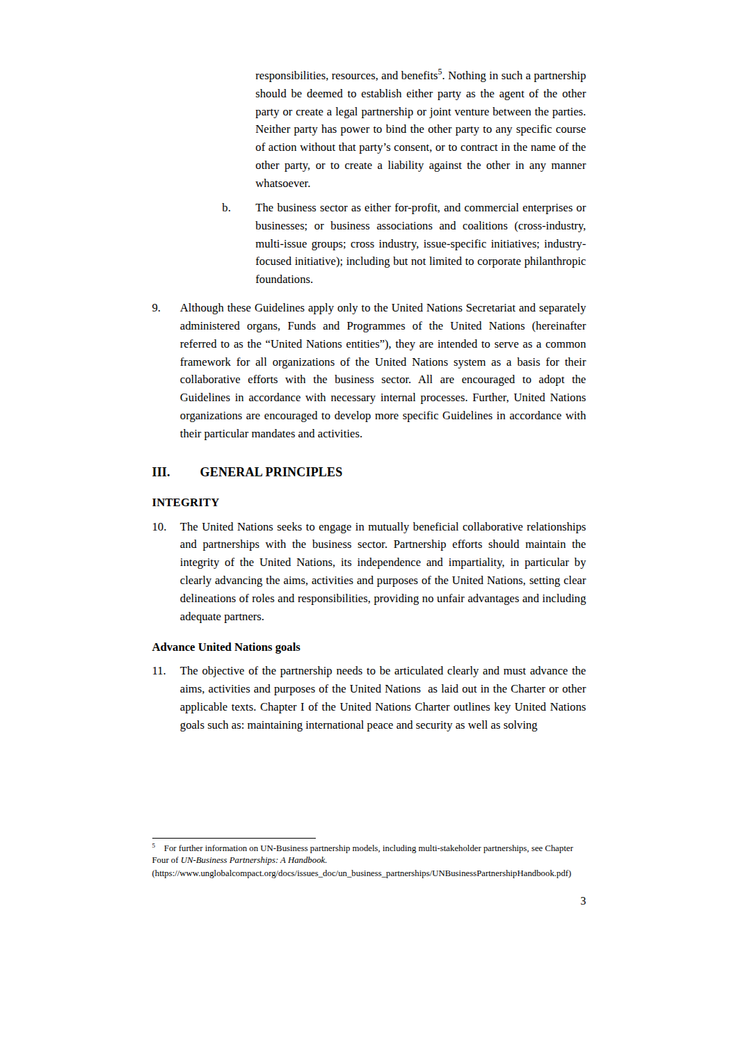responsibilities, resources, and benefits5. Nothing in such a partnership should be deemed to establish either party as the agent of the other party or create a legal partnership or joint venture between the parties. Neither party has power to bind the other party to any specific course of action without that party’s consent, or to contract in the name of the other party, or to create a liability against the other in any manner whatsoever.
b.
The business sector as either for-profit, and commercial enterprises or businesses; or business associations and coalitions (cross-industry, multi-issue groups; cross industry, issue-specific initiatives; industry-focused initiative); including but not limited to corporate philanthropic foundations.
9.
Although these Guidelines apply only to the United Nations Secretariat and separately administered organs, Funds and Programmes of the United Nations (hereinafter referred to as the “United Nations entities”), they are intended to serve as a common framework for all organizations of the United Nations system as a basis for their collaborative efforts with the business sector. All are encouraged to adopt the Guidelines in accordance with necessary internal processes. Further, United Nations organizations are encouraged to develop more specific Guidelines in accordance with their particular mandates and activities.
III. GENERAL PRINCIPLES
INTEGRITY
10.
The United Nations seeks to engage in mutually beneficial collaborative relationships and partnerships with the business sector. Partnership efforts should maintain the integrity of the United Nations, its independence and impartiality, in particular by clearly advancing the aims, activities and purposes of the United Nations, setting clear delineations of roles and responsibilities, providing no unfair advantages and including adequate partners.
Advance United Nations goals
11.
The objective of the partnership needs to be articulated clearly and must advance the aims, activities and purposes of the United Nations as laid out in the Charter or other applicable texts. Chapter I of the United Nations Charter outlines key United Nations goals such as: maintaining international peace and security as well as solving
5 For further information on UN-Business partnership models, including multi-stakeholder partnerships, see Chapter Four of UN-Business Partnerships: A Handbook. (https://www.unglobalcompact.org/docs/issues_doc/un_business_partnerships/UNBusinessPartnershipHandbook.pdf)
3